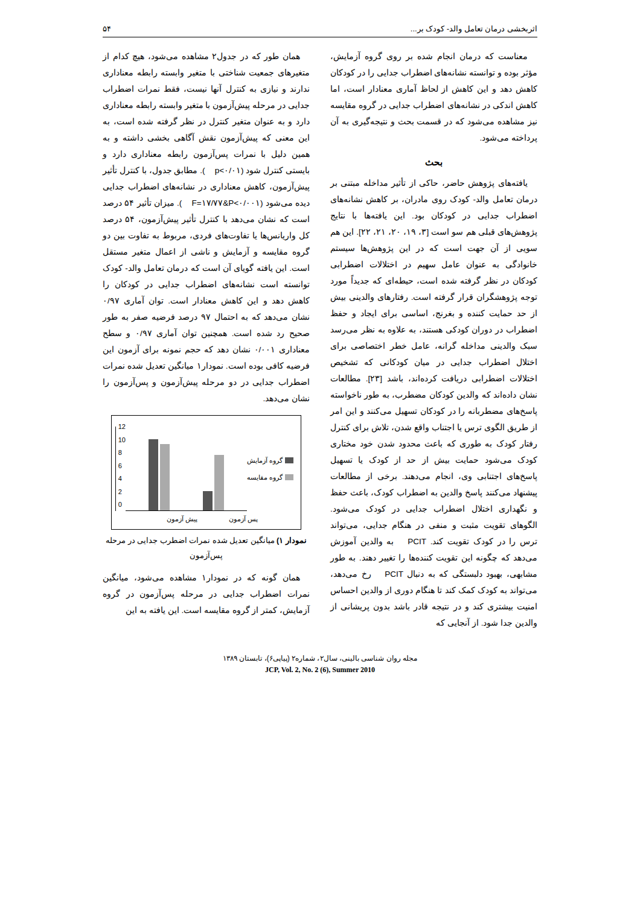اثربخشی درمان تعامل والد- کودک بر...
۵۴
همان طور که در جدول۲ مشاهده می‌شود، هیچ کدام از متغیرهای جمعیت شناختی با متغیر وابسته رابطه معناداری ندارند و نیازی به کنترل آنها نیست، فقط نمرات اضطراب جدایی در مرحله پیش‌آزمون با متغیر وابسته رابطه معناداری دارد و به عنوان متغیر کنترل در نظر گرفته شده است، به این معنی که پیش‌آزمون نقش آگاهی بخشی داشته و به همین دلیل با نمرات پس‌آزمون رابطه معناداری دارد و بایستی کنترل شود (p<۰/۰۱). مطابق جدول، با کنترل تأثیر پیش‌آزمون، کاهش معناداری در نشانه‌های اضطراب جدایی دیده می‌شود (F=۱۷/۷۷&P<۰/۰۰۱). میزان تأثیر ۵۴ درصد است که نشان می‌دهد با کنترل تأثیر پیش‌آزمون، ۵۴ درصد کل واریانس‌ها یا تفاوت‌های فردی، مربوط به تفاوت بین دو گروه مقایسه و آزمایش و ناشی از اعمال متغیر مستقل است. این یافته گویای آن است که درمان تعامل والد- کودک توانسته است نشانه‌های اضطراب جدایی در کودکان را کاهش دهد و این کاهش معنادار است. توان آماری ۰/۹۷ نشان می‌دهد که به احتمال ۹۷ درصد فرضیه صفر به طور صحیح رد شده است. همچنین توان آماری ۰/۹۷ و سطح معناداری ۰/۰۰۱ نشان دهد که حجم نمونه برای آزمون این فرضیه کافی بوده است. نمودار۱ میانگین تعدیل شده نمرات اضطراب جدایی در دو مرحله پیش‌آزمون و پس‌آزمون را نشان می‌دهد.
گروه آزمایش
گروه مقایسه
12 10 8 6 4 2 0
پیش آزمون پس آزمون
نمودار ۱) میانگین تعدیل شده نمرات اضطرب جدایی در مرحله پس‌آزمون
همان گونه که در نمودار۱ مشاهده می‌شود، میانگین نمرات اضطراب جدایی در مرحله پس‌آزمون در گروه آزمایش، کمتر از گروه مقایسه است. این یافته به این
معناست که درمان انجام شده بر روی گروه آزمایش، مؤثر بوده و توانسته نشانه‌های اضطراب جدایی را در کودکان کاهش دهد و این کاهش از لحاظ آماری معنادار است، اما کاهش اندکی در نشانه‌های اضطراب جدایی در گروه مقایسه نیز مشاهده می‌شود که در قسمت بحث و نتیجه‌گیری به آن پرداخته می‌شود.
بحث
یافته‌های پژوهش حاضر، حاکی از تأثیر مداخله مبتنی بر درمان تعامل والد- کودک روی مادران، بر کاهش نشانه‌های اضطراب جدایی در کودکان بود. این یافته‌ها با نتایج پژوهش‌های قبلی هم سو است [۳، ۱۹، ۲۰، ۲۱، ۲۲]. این هم سویی از آن جهت است که در این پژوهش‌ها سیستم خانوادگی به عنوان عامل سهیم در اختلالات اضطرابی کودکان در نظر گرفته شده است، حیطه‌ای که جدیداً مورد توجه پژوهشگران قرار گرفته است. رفتارهای والدینی بیش از حد حمایت کننده و بغرنج، اساسی برای ایجاد و حفظ اضطراب در دوران کودکی هستند، به علاوه به نظر می‌رسد سبک والدینی مداخله گرانه، عامل خطر اختصاصی برای اختلال اضطراب جدایی در میان کودکانی که تشخیص اختلالات اضطرابی دریافت کرده‌اند، باشد [۲۳]. مطالعات نشان داده‌اند که والدین کودکان مضطرب، به طور ناخواسته پاسخ‌های مضطربانه را در کودکان تسهیل می‌کنند و این امر از طریق الگوی ترس یا اجتناب واقع شدن، تلاش برای کنترل رفتار کودک به طوری که باعث محدود شدن خود مختاری کودک می‌شود حمایت بیش از حد از کودک یا تسهیل پاسخ‌های اجتنابی وی، انجام می‌دهند. برخی از مطالعات پیشنهاد می‌کنند پاسخ والدین به اضطراب کودک، باعث حفظ و نگهداری اختلال اضطراب جدایی در کودک می‌شود. الگوهای تقویت مثبت و منفی در هنگام جدایی، می‌تواند ترس را در کودک تقویت کند. PCIT به والدین آموزش می‌دهد که چگونه این تقویت کننده‌ها را تغییر دهند. به طور مشابهی، بهبود دلبستگی که به دنبال PCIT رخ می‌دهد، می‌تواند به کودک کمک کند تا هنگام دوری از والدین احساس امنیت بیشتری کند و در نتیجه قادر باشد بدون پریشانی از والدین جدا شود. از آنجایی که
مجله روان شناسی بالینی، سال۲، شماره۲ (پیاپی۶)، تابستان ۱۳۸۹
JCP, Vol. 2, No. 2 (6), Summer 2010